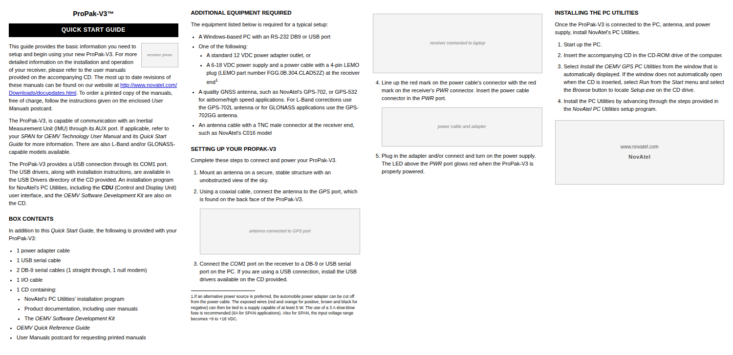ProPak-V3™
QUICK START GUIDE
receiver photo
This guide provides the basic information you need to setup and begin using your new ProPak-V3. For more detailed information on the installation and operation of your receiver, please refer to the user manuals provided on the accompanying CD. The most up to date revisions of these manuals can be found on our website at http://www.novatel.com/Downloads/docupdates.html. To order a printed copy of the manuals, free of charge, follow the instructions given on the enclosed User Manuals postcard.
The ProPak-V3, is capable of communication with an Inertial Measurement Unit (IMU) through its AUX port. If applicable, refer to your SPAN for OEMV Technology User Manual and its Quick Start Guide for more information. There are also L-Band and/or GLONASS-capable models available.
The ProPak-V3 provides a USB connection through its COM1 port. The USB drivers, along with installation instructions, are available in the USB Drivers directory of the CD provided. An installation program for NovAtel's PC Utilities, including the CDU (Control and Display Unit) user interface, and the OEMV Software Development Kit are also on the CD.
Box Contents
In addition to this Quick Start Guide, the following is provided with your ProPak-V3:
1 power adapter cable
1 USB serial cable
2 DB-9 serial cables (1 straight through, 1 null modem)
1 I/O cable
1 CD containing:
NovAtel's PC Utilities' installation program
Product documentation, including user manuals
The OEMV Software Development Kit
OEMV Quick Reference Guide
User Manuals postcard for requesting printed manuals
Additional Equipment Required
The equipment listed below is required for a typical setup:
A Windows-based PC with an RS-232 DB9 or USB port
One of the following:
A standard 12 VDC power adapter outlet, or
A 6-18 VDC power supply and a power cable with a 4-pin LEMO plug (LEMO part number FGG.0B.304.CLAD52Z) at the receiver end1
A quality GNSS antenna, such as NovAtel's GPS-702, or GPS-532 for airborne/high speed applications. For L-Band corrections use the GPS-702L antenna or for GLONASS applications use the GPS-702GG antenna.
An antenna cable with a TNC male connector at the receiver end, such as NovAtel's C016 model
Setting Up Your ProPak-V3
Complete these steps to connect and power your ProPak-V3.
Mount an antenna on a secure, stable structure with an unobstructed view of the sky.
Using a coaxial cable, connect the antenna to the GPS port, which is found on the back face of the ProPak-V3.
antenna connected to GPS port
Connect the COM1 port on the receiver to a DB-9 or USB serial port on the PC. If you are using a USB connection, install the USB drivers available on the CD provided.
1.If an alternative power source is preferred, the automobile power adapter can be cut off from the power cable. The exposed wires (red and orange for positive, brown and black for negative) can then be tied to a supply capable of at least 5 W. The use of a 3 A slow-blow fuse is recommended (6A for SPAN applications). Also for SPAN, the input voltage range becomes +9 to +18 VDC.
receiver connected to laptop
Line up the red mark on the power cable's connector with the red mark on the receiver's PWR connector. Insert the power cable connector in the PWR port.
power cable and adapter
Plug in the adapter and/or connect and turn on the power supply. The LED above the PWR port glows red when the ProPak-V3 is properly powered.
Installing the PC Utilities
Once the ProPak-V3 is connected to the PC, antenna, and power supply, install NovAtel's PC Utilities.
Start up the PC.
Insert the accompanying CD in the CD-ROM drive of the computer.
Select Install the OEMV GPS PC Utilities from the window that is automatically displayed. If the window does not automatically open when the CD is inserted, select Run from the Start menu and select the Browse button to locate Setup.exe on the CD drive.
Install the PC Utilities by advancing through the steps provided in the NovAtel PC Utilities setup program.
www.novatel.com
NovAtel